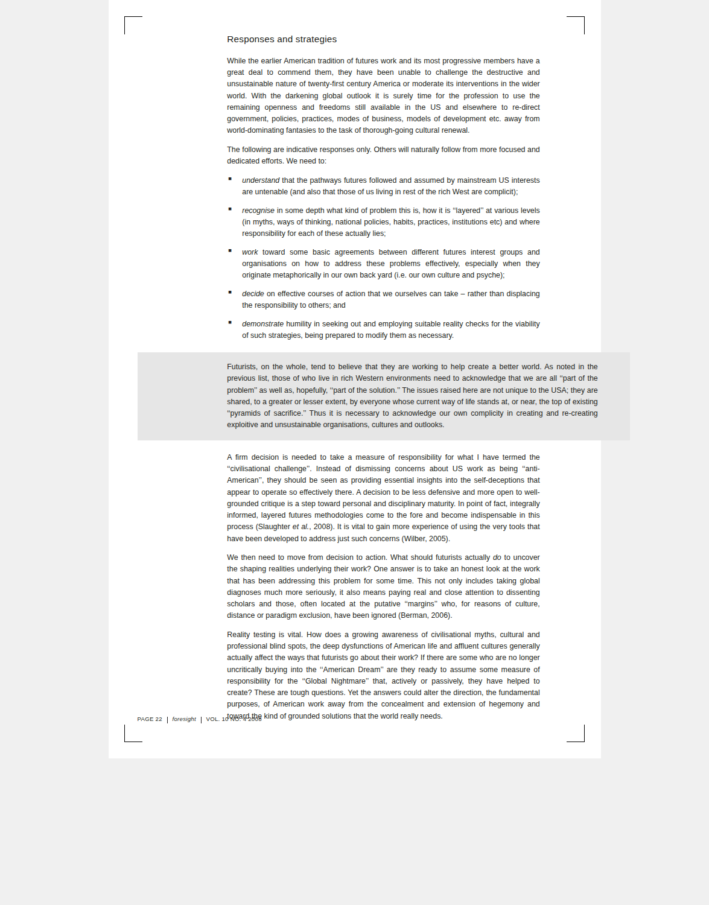Responses and strategies
While the earlier American tradition of futures work and its most progressive members have a great deal to commend them, they have been unable to challenge the destructive and unsustainable nature of twenty-first century America or moderate its interventions in the wider world. With the darkening global outlook it is surely time for the profession to use the remaining openness and freedoms still available in the US and elsewhere to re-direct government, policies, practices, modes of business, models of development etc. away from world-dominating fantasies to the task of thorough-going cultural renewal.
The following are indicative responses only. Others will naturally follow from more focused and dedicated efforts. We need to:
understand that the pathways futures followed and assumed by mainstream US interests are untenable (and also that those of us living in rest of the rich West are complicit);
recognise in some depth what kind of problem this is, how it is ‘‘layered’’ at various levels (in myths, ways of thinking, national policies, habits, practices, institutions etc) and where responsibility for each of these actually lies;
work toward some basic agreements between different futures interest groups and organisations on how to address these problems effectively, especially when they originate metaphorically in our own back yard (i.e. our own culture and psyche);
decide on effective courses of action that we ourselves can take – rather than displacing the responsibility to others; and
demonstrate humility in seeking out and employing suitable reality checks for the viability of such strategies, being prepared to modify them as necessary.
Futurists, on the whole, tend to believe that they are working to help create a better world. As noted in the previous list, those of who live in rich Western environments need to acknowledge that we are all ‘‘part of the problem’’ as well as, hopefully, ‘‘part of the solution.’’ The issues raised here are not unique to the USA; they are shared, to a greater or lesser extent, by everyone whose current way of life stands at, or near, the top of existing ‘‘pyramids of sacrifice.’’ Thus it is necessary to acknowledge our own complicity in creating and re-creating exploitive and unsustainable organisations, cultures and outlooks.
A firm decision is needed to take a measure of responsibility for what I have termed the ‘‘civilisational challenge’’. Instead of dismissing concerns about US work as being ‘‘anti-American’’, they should be seen as providing essential insights into the self-deceptions that appear to operate so effectively there. A decision to be less defensive and more open to well-grounded critique is a step toward personal and disciplinary maturity. In point of fact, integrally informed, layered futures methodologies come to the fore and become indispensable in this process (Slaughter et al., 2008). It is vital to gain more experience of using the very tools that have been developed to address just such concerns (Wilber, 2005).
We then need to move from decision to action. What should futurists actually do to uncover the shaping realities underlying their work? One answer is to take an honest look at the work that has been addressing this problem for some time. This not only includes taking global diagnoses much more seriously, it also means paying real and close attention to dissenting scholars and those, often located at the putative ‘‘margins’’ who, for reasons of culture, distance or paradigm exclusion, have been ignored (Berman, 2006).
Reality testing is vital. How does a growing awareness of civilisational myths, cultural and professional blind spots, the deep dysfunctions of American life and affluent cultures generally actually affect the ways that futurists go about their work? If there are some who are no longer uncritically buying into the ‘‘American Dream’’ are they ready to assume some measure of responsibility for the ‘‘Global Nightmare’’ that, actively or passively, they have helped to create? These are tough questions. Yet the answers could alter the direction, the fundamental purposes, of American work away from the concealment and extension of hegemony and toward the kind of grounded solutions that the world really needs.
PAGE 22 foresight VOL. 10 NO. 4 2008